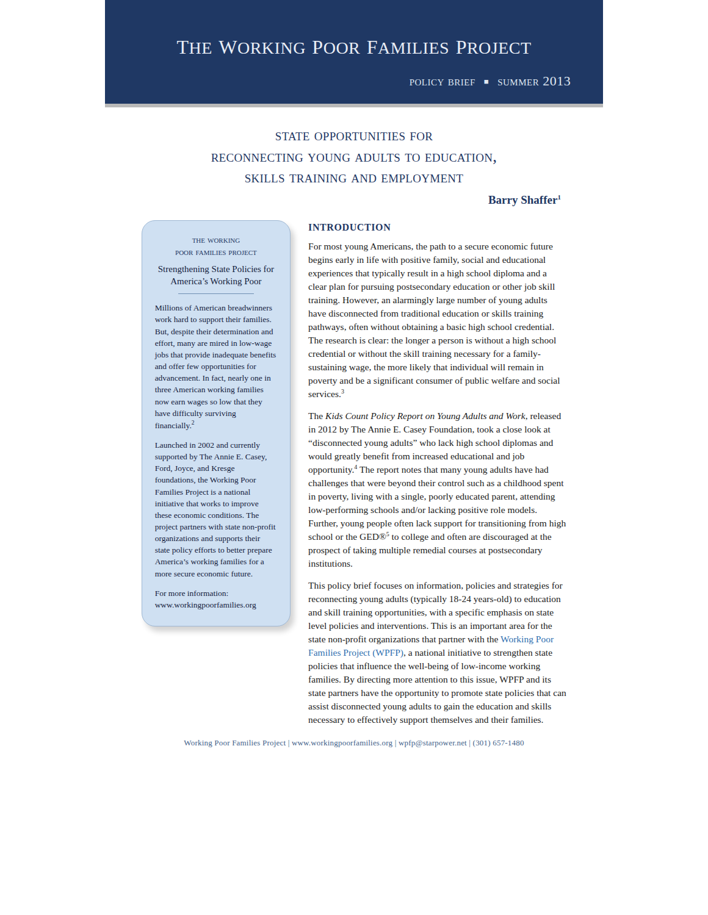The Working Poor Families Project
Policy Brief ■ Summer 2013
State Opportunities for
Reconnecting Young Adults to Education,
Skills Training and Employment
Barry Shaffer1
The Working
Poor Families Project
Strengthening State Policies for
America’s Working Poor
Millions of American breadwinners work hard to support their families. But, despite their determination and effort, many are mired in low-wage jobs that provide inadequate benefits and offer few opportunities for advancement. In fact, nearly one in three American working families now earn wages so low that they have difficulty surviving financially.2
Launched in 2002 and currently supported by The Annie E. Casey, Ford, Joyce, and Kresge foundations, the Working Poor Families Project is a national initiative that works to improve these economic conditions. The project partners with state non-profit organizations and supports their state policy efforts to better prepare America’s working families for a more secure economic future.
For more information:
www.workingpoorfamilies.org
INTRODUCTION
For most young Americans, the path to a secure economic future begins early in life with positive family, social and educational experiences that typically result in a high school diploma and a clear plan for pursuing postsecondary education or other job skill training. However, an alarmingly large number of young adults have disconnected from traditional education or skills training pathways, often without obtaining a basic high school credential. The research is clear: the longer a person is without a high school credential or without the skill training necessary for a family-sustaining wage, the more likely that individual will remain in poverty and be a significant consumer of public welfare and social services.3
The Kids Count Policy Report on Young Adults and Work, released in 2012 by The Annie E. Casey Foundation, took a close look at “disconnected young adults” who lack high school diplomas and would greatly benefit from increased educational and job opportunity.4 The report notes that many young adults have had challenges that were beyond their control such as a childhood spent in poverty, living with a single, poorly educated parent, attending low-performing schools and/or lacking positive role models. Further, young people often lack support for transitioning from high school or the GED®5 to college and often are discouraged at the prospect of taking multiple remedial courses at postsecondary institutions.
This policy brief focuses on information, policies and strategies for reconnecting young adults (typically 18-24 years-old) to education and skill training opportunities, with a specific emphasis on state level policies and interventions. This is an important area for the state non-profit organizations that partner with the Working Poor Families Project (WPFP), a national initiative to strengthen state policies that influence the well-being of low-income working families. By directing more attention to this issue, WPFP and its state partners have the opportunity to promote state policies that can assist disconnected young adults to gain the education and skills necessary to effectively support themselves and their families.
Working Poor Families Project | www.workingpoorfamilies.org | wpfp@starpower.net | (301) 657-1480